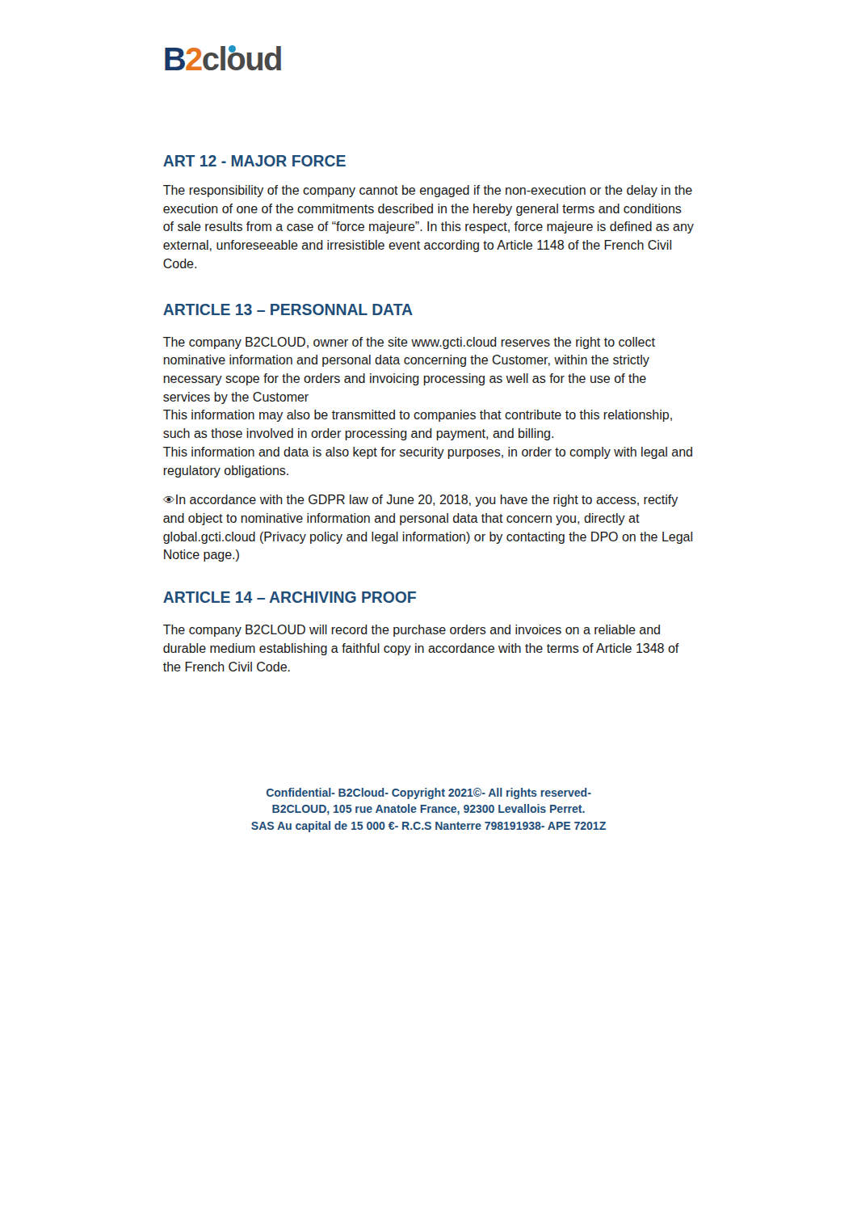B 2 clo ud
ART 12 - MAJOR FORCE
The responsibility of the company cannot be engaged if the non-execution or the delay in the execution of one of the commitments described in the hereby general terms and conditions of sale results from a case of “force majeure”. In this respect, force majeure is defined as any external, unforeseeable and irresistible event according to Article 1148 of the French Civil Code.
ARTICLE 13 – PERSONNAL DATA
The company B2CLOUD, owner of the site www.gcti.cloud reserves the right to collect nominative information and personal data concerning the Customer, within the strictly necessary scope for the orders and invoicing processing as well as for the use of the services by the Customer
This information may also be transmitted to companies that contribute to this relationship, such as those involved in order processing and payment, and billing.
This information and data is also kept for security purposes, in order to comply with legal and regulatory obligations.
👁In accordance with the GDPR law of June 20, 2018, you have the right to access, rectify and object to nominative information and personal data that concern you, directly at global.gcti.cloud (Privacy policy and legal information) or by contacting the DPO on the Legal Notice page.)
ARTICLE 14 – ARCHIVING PROOF
The company B2CLOUD will record the purchase orders and invoices on a reliable and durable medium establishing a faithful copy in accordance with the terms of Article 1348 of the French Civil Code.
Confidential- B2Cloud- Copyright 2021©- All rights reserved-
B2CLOUD, 105 rue Anatole France, 92300 Levallois Perret.
SAS Au capital de 15 000 €- R.C.S Nanterre 798191938- APE 7201Z